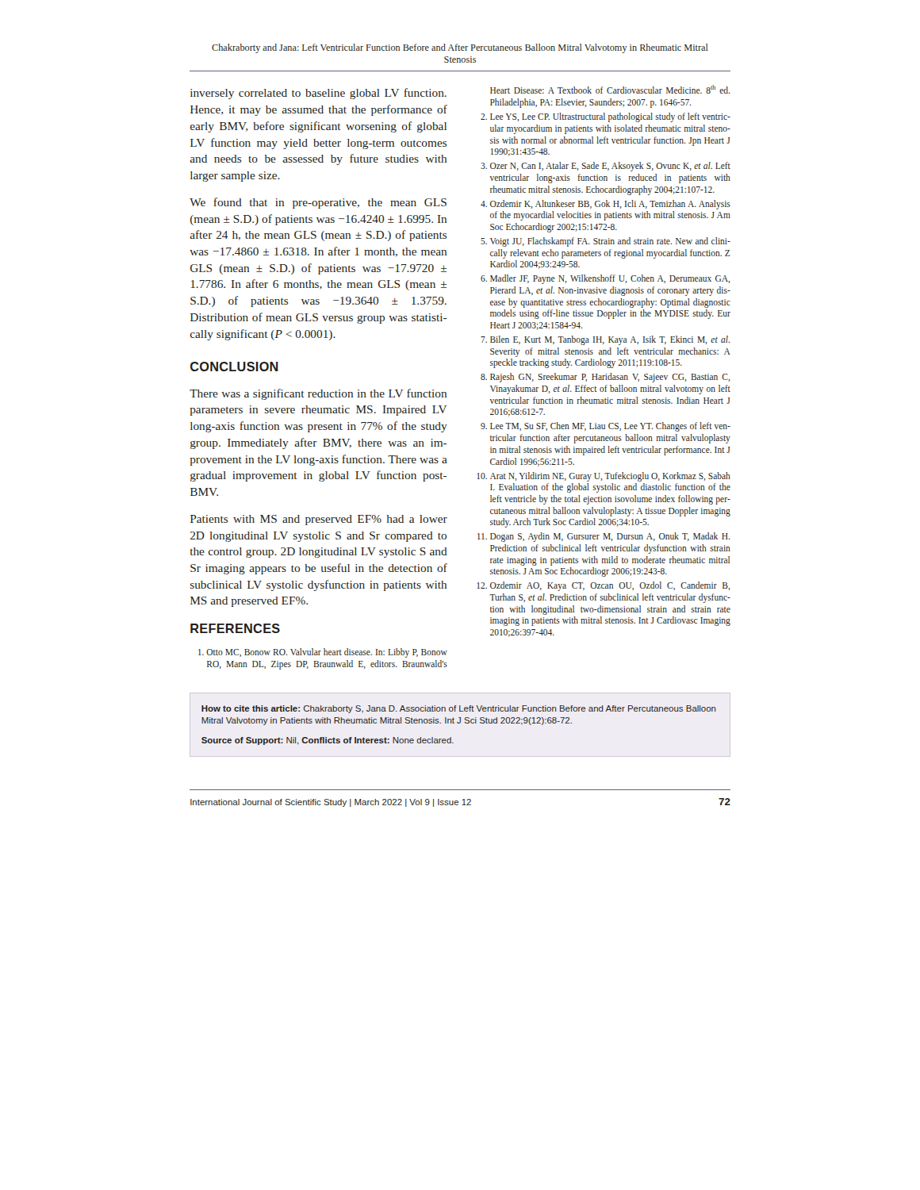Chakraborty and Jana: Left Ventricular Function Before and After Percutaneous Balloon Mitral Valvotomy in Rheumatic Mitral
Stenosis
inversely correlated to baseline global LV function. Hence, it may be assumed that the performance of early BMV, before significant worsening of global LV function may yield better long-term outcomes and needs to be assessed by future studies with larger sample size.
We found that in pre-operative, the mean GLS (mean ± S.D.) of patients was −16.4240 ± 1.6995. In after 24 h, the mean GLS (mean ± S.D.) of patients was −17.4860 ± 1.6318. In after 1 month, the mean GLS (mean ± S.D.) of patients was −17.9720 ± 1.7786. In after 6 months, the mean GLS (mean ± S.D.) of patients was −19.3640 ± 1.3759. Distribution of mean GLS versus group was statistically significant (P < 0.0001).
CONCLUSION
There was a significant reduction in the LV function parameters in severe rheumatic MS. Impaired LV long-axis function was present in 77% of the study group. Immediately after BMV, there was an improvement in the LV long-axis function. There was a gradual improvement in global LV function post-BMV.
Patients with MS and preserved EF% had a lower 2D longitudinal LV systolic S and Sr compared to the control group. 2D longitudinal LV systolic S and Sr imaging appears to be useful in the detection of subclinical LV systolic dysfunction in patients with MS and preserved EF%.
REFERENCES
Otto MC, Bonow RO. Valvular heart disease. In: Libby P, Bonow RO, Mann DL, Zipes DP, Braunwald E, editors. Braunwald's Heart Disease: A Textbook of Cardiovascular Medicine. 8th ed. Philadelphia, PA: Elsevier, Saunders; 2007. p. 1646-57.
Lee YS, Lee CP. Ultrastructural pathological study of left ventricular myocardium in patients with isolated rheumatic mitral stenosis with normal or abnormal left ventricular function. Jpn Heart J 1990;31:435-48.
Ozer N, Can I, Atalar E, Sade E, Aksoyek S, Ovunc K, et al. Left ventricular long-axis function is reduced in patients with rheumatic mitral stenosis. Echocardiography 2004;21:107-12.
Ozdemir K, Altunkeser BB, Gok H, Icli A, Temizhan A. Analysis of the myocardial velocities in patients with mitral stenosis. J Am Soc Echocardiogr 2002;15:1472-8.
Voigt JU, Flachskampf FA. Strain and strain rate. New and clinically relevant echo parameters of regional myocardial function. Z Kardiol 2004;93:249-58.
Madler JF, Payne N, Wilkenshoff U, Cohen A, Derumeaux GA, Pierard LA, et al. Non-invasive diagnosis of coronary artery disease by quantitative stress echocardiography: Optimal diagnostic models using off-line tissue Doppler in the MYDISE study. Eur Heart J 2003;24:1584-94.
Bilen E, Kurt M, Tanboga IH, Kaya A, Isik T, Ekinci M, et al. Severity of mitral stenosis and left ventricular mechanics: A speckle tracking study. Cardiology 2011;119:108-15.
Rajesh GN, Sreekumar P, Haridasan V, Sajeev CG, Bastian C, Vinayakumar D, et al. Effect of balloon mitral valvotomy on left ventricular function in rheumatic mitral stenosis. Indian Heart J 2016;68:612-7.
Lee TM, Su SF, Chen MF, Liau CS, Lee YT. Changes of left ventricular function after percutaneous balloon mitral valvuloplasty in mitral stenosis with impaired left ventricular performance. Int J Cardiol 1996;56:211-5.
Arat N, Yildirim NE, Guray U, Tufekcioglu O, Korkmaz S, Sabah I. Evaluation of the global systolic and diastolic function of the left ventricle by the total ejection isovolume index following percutaneous mitral balloon valvuloplasty: A tissue Doppler imaging study. Arch Turk Soc Cardiol 2006;34:10-5.
Dogan S, Aydin M, Gursurer M, Dursun A, Onuk T, Madak H. Prediction of subclinical left ventricular dysfunction with strain rate imaging in patients with mild to moderate rheumatic mitral stenosis. J Am Soc Echocardiogr 2006;19:243-8.
Ozdemir AO, Kaya CT, Ozcan OU, Ozdol C, Candemir B, Turhan S, et al. Prediction of subclinical left ventricular dysfunction with longitudinal two-dimensional strain and strain rate imaging in patients with mitral stenosis. Int J Cardiovasc Imaging 2010;26:397-404.
How to cite this article: Chakraborty S, Jana D. Association of Left Ventricular Function Before and After Percutaneous Balloon Mitral Valvotomy in Patients with Rheumatic Mitral Stenosis. Int J Sci Stud 2022;9(12):68-72.
Source of Support: Nil, Conflicts of Interest: None declared.
International Journal of Scientific Study | March 2022 | Vol 9 | Issue 12
72